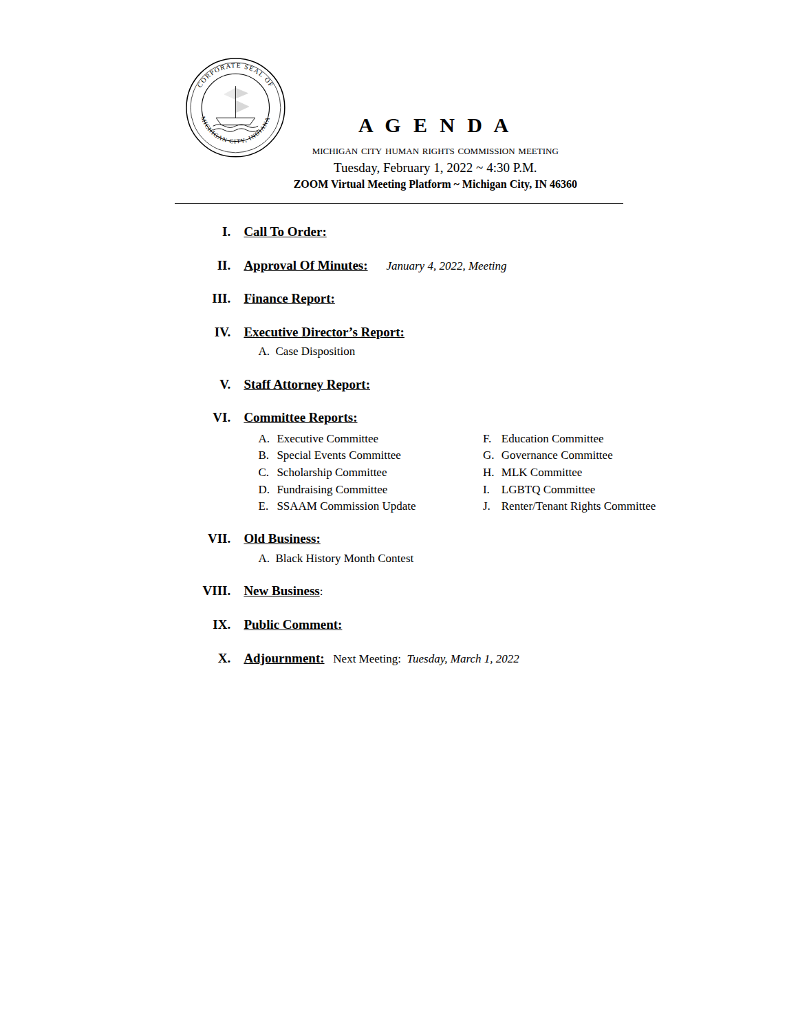CORPORATE SEAL OF MICHIGAN CITY, INDIANA
A G E N D A
MICHIGAN CITY HUMAN RIGHTS COMMISSION MEETING
Tuesday, February 1, 2022 ~ 4:30 P.M.
ZOOM Virtual Meeting Platform ~ Michigan City, IN 46360
I. Call To Order:
II. Approval Of Minutes: January 4, 2022, Meeting
III. Finance Report:
IV. Executive Director’s Report:
A. Case Disposition
V. Staff Attorney Report:
VI. Committee Reports:
A. Executive Committee
F. Education Committee
B. Special Events Committee
G. Governance Committee
C. Scholarship Committee
H. MLK Committee
D. Fundraising Committee
I. LGBTQ Committee
E. SSAAM Commission Update
J. Renter/Tenant Rights Committee
VII. Old Business:
A. Black History Month Contest
VIII. New Business:
IX. Public Comment:
X. Adjournment: Next Meeting: Tuesday, March 1, 2022